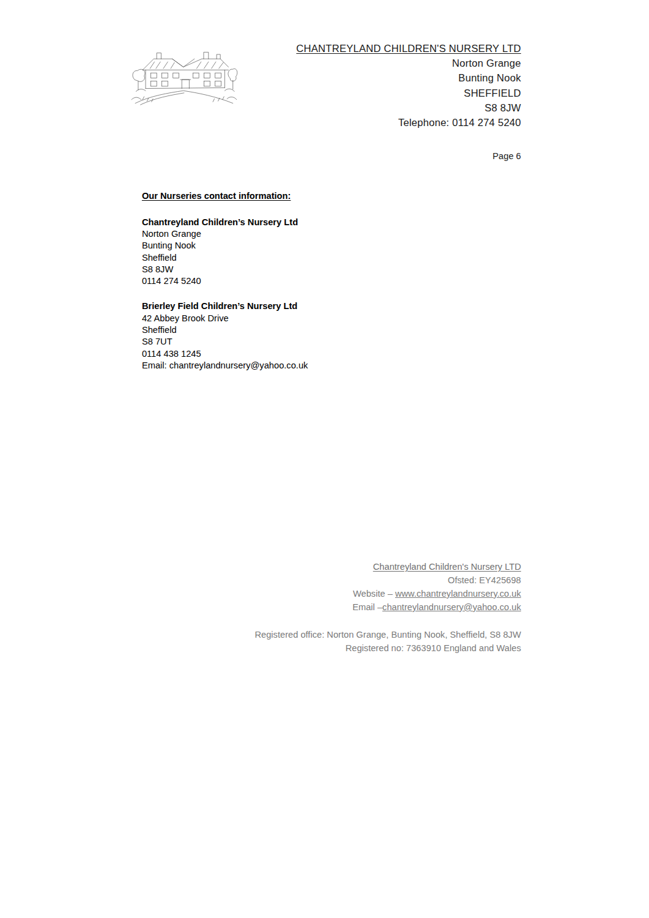CHANTREYLAND CHILDREN'S NURSERY LTD
Norton Grange
Bunting Nook
SHEFFIELD
S8 8JW
Telephone: 0114 274 5240
Page 6
Our Nurseries contact information:
Chantreyland Children’s Nursery Ltd
Norton Grange
Bunting Nook
Sheffield
S8 8JW
0114 274 5240
Brierley Field Children’s Nursery Ltd
42 Abbey Brook Drive
Sheffield
S8 7UT
0114 438 1245
Email: chantreylandnursery@yahoo.co.uk
Chantreyland Children's Nursery LTD
Ofsted: EY425698
Website – www.chantreylandnursery.co.uk
Email –chantreylandnursery@yahoo.co.uk
Registered office: Norton Grange, Bunting Nook, Sheffield, S8 8JW
Registered no: 7363910 England and Wales